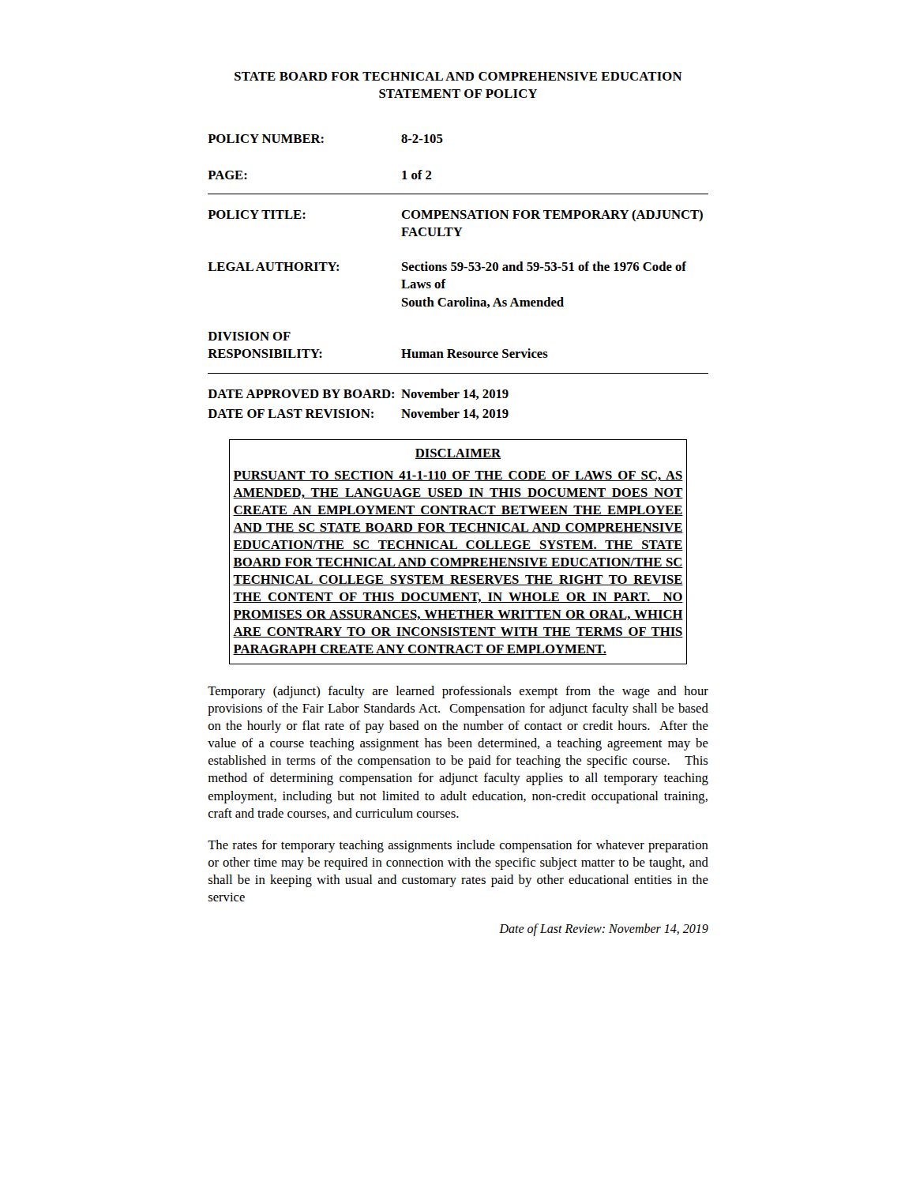STATE BOARD FOR TECHNICAL AND COMPREHENSIVE EDUCATION
STATEMENT OF POLICY
| POLICY NUMBER: | 8-2-105 |
| PAGE: | 1 of 2 |
| POLICY TITLE: | COMPENSATION FOR TEMPORARY (ADJUNCT) FACULTY |
| LEGAL AUTHORITY: | Sections 59-53-20 and 59-53-51 of the 1976 Code of Laws of South Carolina, As Amended |
| DIVISION OF RESPONSIBILITY: | Human Resource Services |
| DATE APPROVED BY BOARD: | November 14, 2019 |
| DATE OF LAST REVISION: | November 14, 2019 |
DISCLAIMER
PURSUANT TO SECTION 41-1-110 OF THE CODE OF LAWS OF SC, AS AMENDED, THE LANGUAGE USED IN THIS DOCUMENT DOES NOT CREATE AN EMPLOYMENT CONTRACT BETWEEN THE EMPLOYEE AND THE SC STATE BOARD FOR TECHNICAL AND COMPREHENSIVE EDUCATION/THE SC TECHNICAL COLLEGE SYSTEM. THE STATE BOARD FOR TECHNICAL AND COMPREHENSIVE EDUCATION/THE SC TECHNICAL COLLEGE SYSTEM RESERVES THE RIGHT TO REVISE THE CONTENT OF THIS DOCUMENT, IN WHOLE OR IN PART. NO PROMISES OR ASSURANCES, WHETHER WRITTEN OR ORAL, WHICH ARE CONTRARY TO OR INCONSISTENT WITH THE TERMS OF THIS PARAGRAPH CREATE ANY CONTRACT OF EMPLOYMENT.
Temporary (adjunct) faculty are learned professionals exempt from the wage and hour provisions of the Fair Labor Standards Act. Compensation for adjunct faculty shall be based on the hourly or flat rate of pay based on the number of contact or credit hours. After the value of a course teaching assignment has been determined, a teaching agreement may be established in terms of the compensation to be paid for teaching the specific course. This method of determining compensation for adjunct faculty applies to all temporary teaching employment, including but not limited to adult education, non-credit occupational training, craft and trade courses, and curriculum courses.
The rates for temporary teaching assignments include compensation for whatever preparation or other time may be required in connection with the specific subject matter to be taught, and shall be in keeping with usual and customary rates paid by other educational entities in the service
Date of Last Review: November 14, 2019